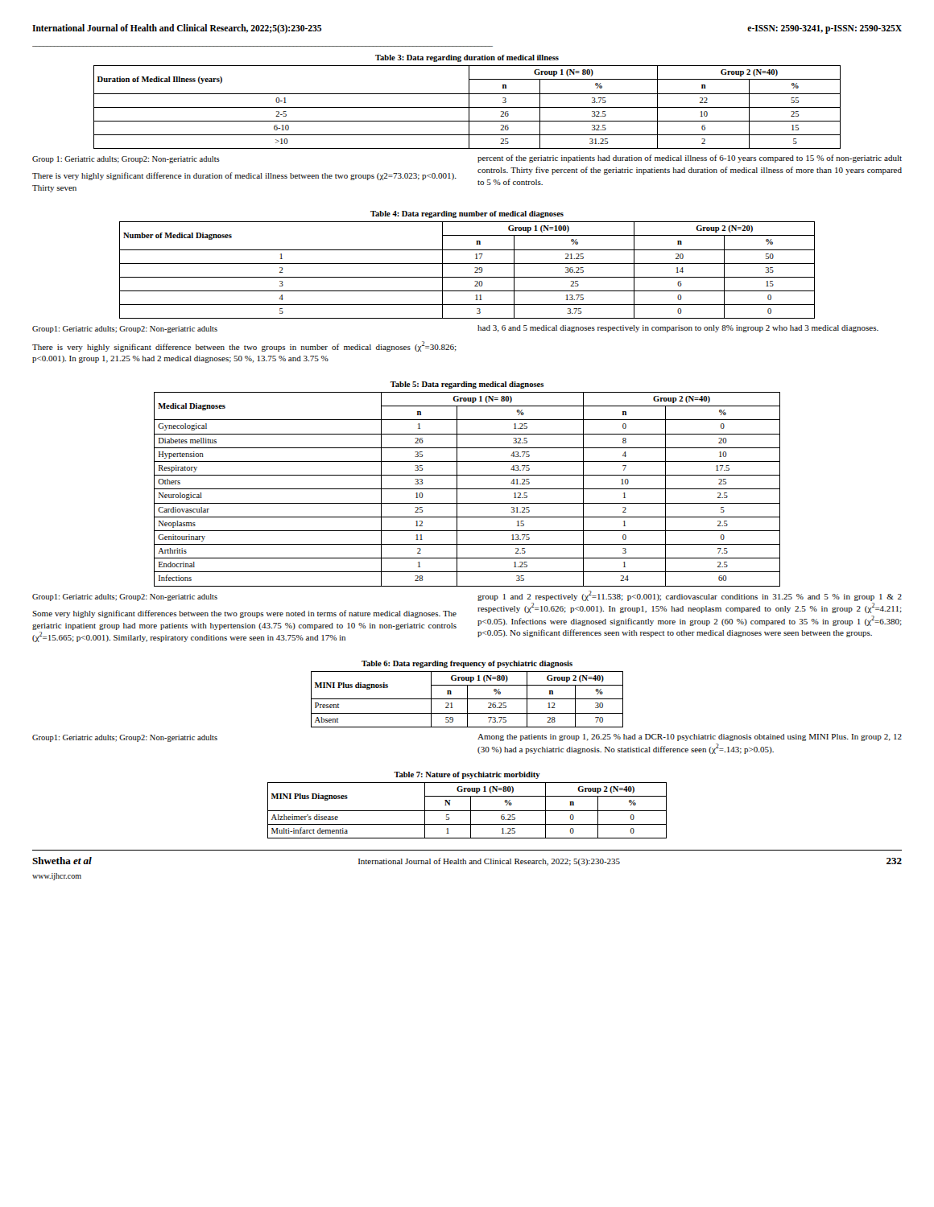International Journal of Health and Clinical Research, 2022;5(3):230-235 e-ISSN: 2590-3241, p-ISSN: 2590-325X
_______________________________________________________________________________________________________________________________
Table 3: Data regarding duration of medical illness
| Duration of Medical Illness (years) | Group 1 (N= 80) | Group 2 (N=40) |
| --- | --- | --- |
| n | % | n | % |
| 0-1 | 3 | 3.75 | 22 | 55 |
| 2-5 | 26 | 32.5 | 10 | 25 |
| 6-10 | 26 | 32.5 | 6 | 15 |
| >10 | 25 | 31.25 | 2 | 5 |
Group 1: Geriatric adults; Group2: Non-geriatric adults
There is very highly significant difference in duration of medical illness between the two groups (χ2=73.023; p<0.001). Thirty seven
percent of the geriatric inpatients had duration of medical illness of 6-10 years compared to 15 % of non-geriatric adult controls. Thirty five percent of the geriatric inpatients had duration of medical illness of more than 10 years compared to 5 % of controls.
Table 4: Data regarding number of medical diagnoses
| Number of Medical Diagnoses | Group 1 (N=100) | Group 2 (N=20) |
| --- | --- | --- |
| n | % | n | % |
| 1 | 17 | 21.25 | 20 | 50 |
| 2 | 29 | 36.25 | 14 | 35 |
| 3 | 20 | 25 | 6 | 15 |
| 4 | 11 | 13.75 | 0 | 0 |
| 5 | 3 | 3.75 | 0 | 0 |
Group1: Geriatric adults; Group2: Non-geriatric adults
There is very highly significant difference between the two groups in number of medical diagnoses (χ2=30.826; p<0.001). In group 1, 21.25 % had 2 medical diagnoses; 50 %, 13.75 % and 3.75 %
had 3, 6 and 5 medical diagnoses respectively in comparison to only 8% ingroup 2 who had 3 medical diagnoses.
Table 5: Data regarding medical diagnoses
| Medical Diagnoses | Group 1 (N= 80) | Group 2 (N=40) |
| --- | --- | --- |
| n | % | n | % |
| Gynecological | 1 | 1.25 | 0 | 0 |
| Diabetes mellitus | 26 | 32.5 | 8 | 20 |
| Hypertension | 35 | 43.75 | 4 | 10 |
| Respiratory | 35 | 43.75 | 7 | 17.5 |
| Others | 33 | 41.25 | 10 | 25 |
| Neurological | 10 | 12.5 | 1 | 2.5 |
| Cardiovascular | 25 | 31.25 | 2 | 5 |
| Neoplasms | 12 | 15 | 1 | 2.5 |
| Genitourinary | 11 | 13.75 | 0 | 0 |
| Arthritis | 2 | 2.5 | 3 | 7.5 |
| Endocrinal | 1 | 1.25 | 1 | 2.5 |
| Infections | 28 | 35 | 24 | 60 |
Group1: Geriatric adults; Group2: Non-geriatric adults
Some very highly significant differences between the two groups were noted in terms of nature medical diagnoses. The geriatric inpatient group had more patients with hypertension (43.75 %) compared to 10 % in non-geriatric controls (χ2=15.665; p<0.001). Similarly, respiratory conditions were seen in 43.75% and 17% in
group 1 and 2 respectively (χ2=11.538; p<0.001); cardiovascular conditions in 31.25 % and 5 % in group 1 & 2 respectively (χ2=10.626; p<0.001). In group1, 15% had neoplasm compared to only 2.5 % in group 2 (χ2=4.211; p<0.05). Infections were diagnosed significantly more in group 2 (60 %) compared to 35 % in group 1 (χ2=6.380; p<0.05). No significant differences seen with respect to other medical diagnoses were seen between the groups.
Table 6: Data regarding frequency of psychiatric diagnosis
| MINI Plus diagnosis | Group 1 (N=80) | Group 2 (N=40) |
| --- | --- | --- |
| n | % | n | % |
| Present | 21 | 26.25 | 12 | 30 |
| Absent | 59 | 73.75 | 28 | 70 |
Group1: Geriatric adults; Group2: Non-geriatric adults
Among the patients in group 1, 26.25 % had a DCR-10 psychiatric diagnosis obtained using MINI Plus. In group 2, 12 (30 %) had a psychiatric diagnosis. No statistical difference seen (χ2=.143; p>0.05).
Table 7: Nature of psychiatric morbidity
| MINI Plus Diagnoses | Group 1 (N=80) | Group 2 (N=40) |
| --- | --- | --- |
| N | % | n | % |
| Alzheimer's disease | 5 | 6.25 | 0 | 0 |
| Multi-infarct dementia | 1 | 1.25 | 0 | 0 |
Shwetha et al
www.ijhcr.com
International Journal of Health and Clinical Research, 2022; 5(3):230-235
232